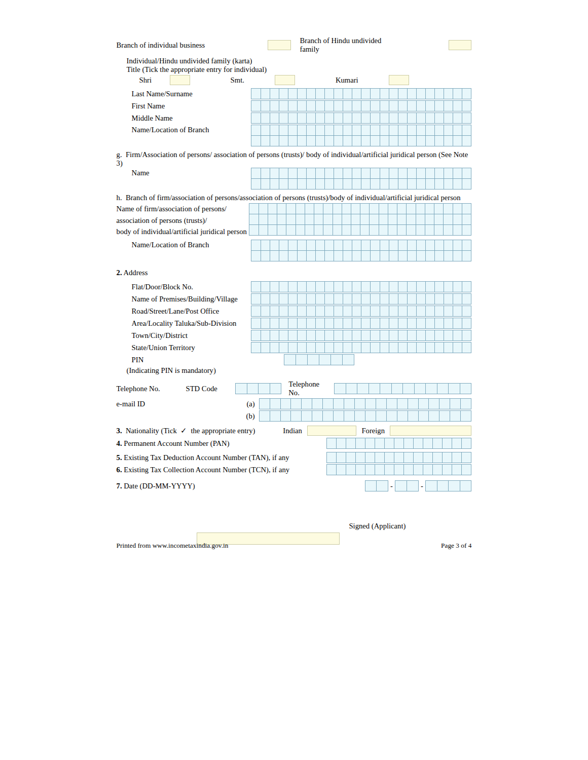Branch of individual business Branch of Hindu undivided family
Individual/Hindu undivided family (karta)
Title (Tick the appropriate entry for individual)
Shri Smt. Kumari
Last Name/Surname
First Name
Middle Name
Name/Location of Branch
g. Firm/Association of persons/ association of persons (trusts)/ body of individual/artificial juridical person (See Note 3)
Name
h. Branch of firm/association of persons/association of persons (trusts)/body of individual/artificial juridical person
Name of firm/association of persons/
association of persons (trusts)/
body of individual/artificial juridical person
Name/Location of Branch
2. Address
Flat/Door/Block No.
Name of Premises/Building/Village
Road/Street/Lane/Post Office
Area/Locality Taluka/Sub-Division
Town/City/District
State/Union Territory
PIN
(Indicating PIN is mandatory)
Telephone No. STD Code Telephone No.
e-mail ID (a)
(b)
3. Nationality (Tick ✓ the appropriate entry) Indian Foreign
4. Permanent Account Number (PAN)
5. Existing Tax Deduction Account Number (TAN), if any
6. Existing Tax Collection Account Number (TCN), if any
7. Date (DD-MM-YYYY) - -
Signed (Applicant)
Printed from www.incometaxindia.gov.in Page 3 of 4